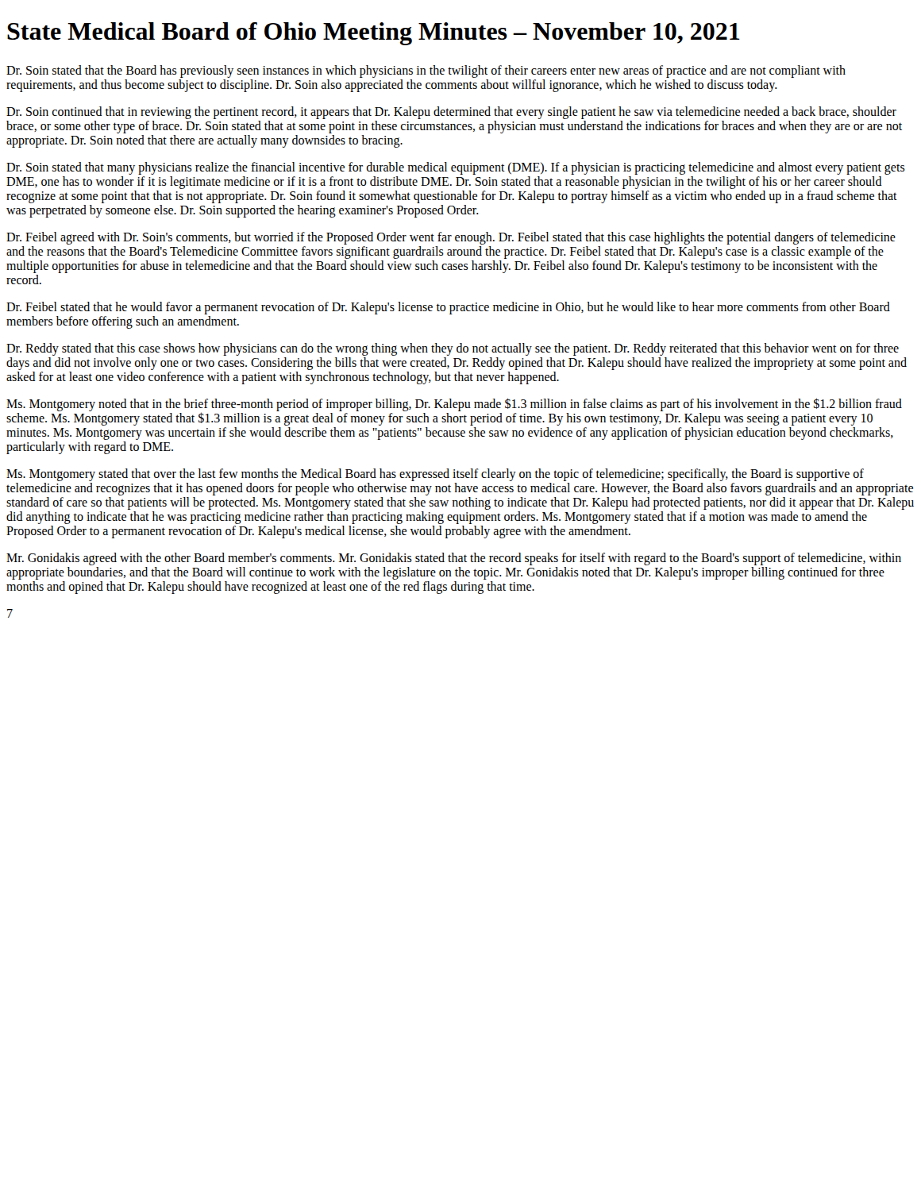State Medical Board of Ohio Meeting Minutes – November 10, 2021
Dr. Soin stated that the Board has previously seen instances in which physicians in the twilight of their careers enter new areas of practice and are not compliant with requirements, and thus become subject to discipline. Dr. Soin also appreciated the comments about willful ignorance, which he wished to discuss today.
Dr. Soin continued that in reviewing the pertinent record, it appears that Dr. Kalepu determined that every single patient he saw via telemedicine needed a back brace, shoulder brace, or some other type of brace. Dr. Soin stated that at some point in these circumstances, a physician must understand the indications for braces and when they are or are not appropriate. Dr. Soin noted that there are actually many downsides to bracing.
Dr. Soin stated that many physicians realize the financial incentive for durable medical equipment (DME). If a physician is practicing telemedicine and almost every patient gets DME, one has to wonder if it is legitimate medicine or if it is a front to distribute DME. Dr. Soin stated that a reasonable physician in the twilight of his or her career should recognize at some point that that is not appropriate. Dr. Soin found it somewhat questionable for Dr. Kalepu to portray himself as a victim who ended up in a fraud scheme that was perpetrated by someone else. Dr. Soin supported the hearing examiner's Proposed Order.
Dr. Feibel agreed with Dr. Soin's comments, but worried if the Proposed Order went far enough. Dr. Feibel stated that this case highlights the potential dangers of telemedicine and the reasons that the Board's Telemedicine Committee favors significant guardrails around the practice. Dr. Feibel stated that Dr. Kalepu's case is a classic example of the multiple opportunities for abuse in telemedicine and that the Board should view such cases harshly. Dr. Feibel also found Dr. Kalepu's testimony to be inconsistent with the record.
Dr. Feibel stated that he would favor a permanent revocation of Dr. Kalepu's license to practice medicine in Ohio, but he would like to hear more comments from other Board members before offering such an amendment.
Dr. Reddy stated that this case shows how physicians can do the wrong thing when they do not actually see the patient. Dr. Reddy reiterated that this behavior went on for three days and did not involve only one or two cases. Considering the bills that were created, Dr. Reddy opined that Dr. Kalepu should have realized the impropriety at some point and asked for at least one video conference with a patient with synchronous technology, but that never happened.
Ms. Montgomery noted that in the brief three-month period of improper billing, Dr. Kalepu made $1.3 million in false claims as part of his involvement in the $1.2 billion fraud scheme. Ms. Montgomery stated that $1.3 million is a great deal of money for such a short period of time. By his own testimony, Dr. Kalepu was seeing a patient every 10 minutes. Ms. Montgomery was uncertain if she would describe them as "patients" because she saw no evidence of any application of physician education beyond checkmarks, particularly with regard to DME.
Ms. Montgomery stated that over the last few months the Medical Board has expressed itself clearly on the topic of telemedicine; specifically, the Board is supportive of telemedicine and recognizes that it has opened doors for people who otherwise may not have access to medical care. However, the Board also favors guardrails and an appropriate standard of care so that patients will be protected. Ms. Montgomery stated that she saw nothing to indicate that Dr. Kalepu had protected patients, nor did it appear that Dr. Kalepu did anything to indicate that he was practicing medicine rather than practicing making equipment orders. Ms. Montgomery stated that if a motion was made to amend the Proposed Order to a permanent revocation of Dr. Kalepu's medical license, she would probably agree with the amendment.
Mr. Gonidakis agreed with the other Board member's comments. Mr. Gonidakis stated that the record speaks for itself with regard to the Board's support of telemedicine, within appropriate boundaries, and that the Board will continue to work with the legislature on the topic. Mr. Gonidakis noted that Dr. Kalepu's improper billing continued for three months and opined that Dr. Kalepu should have recognized at least one of the red flags during that time.
7